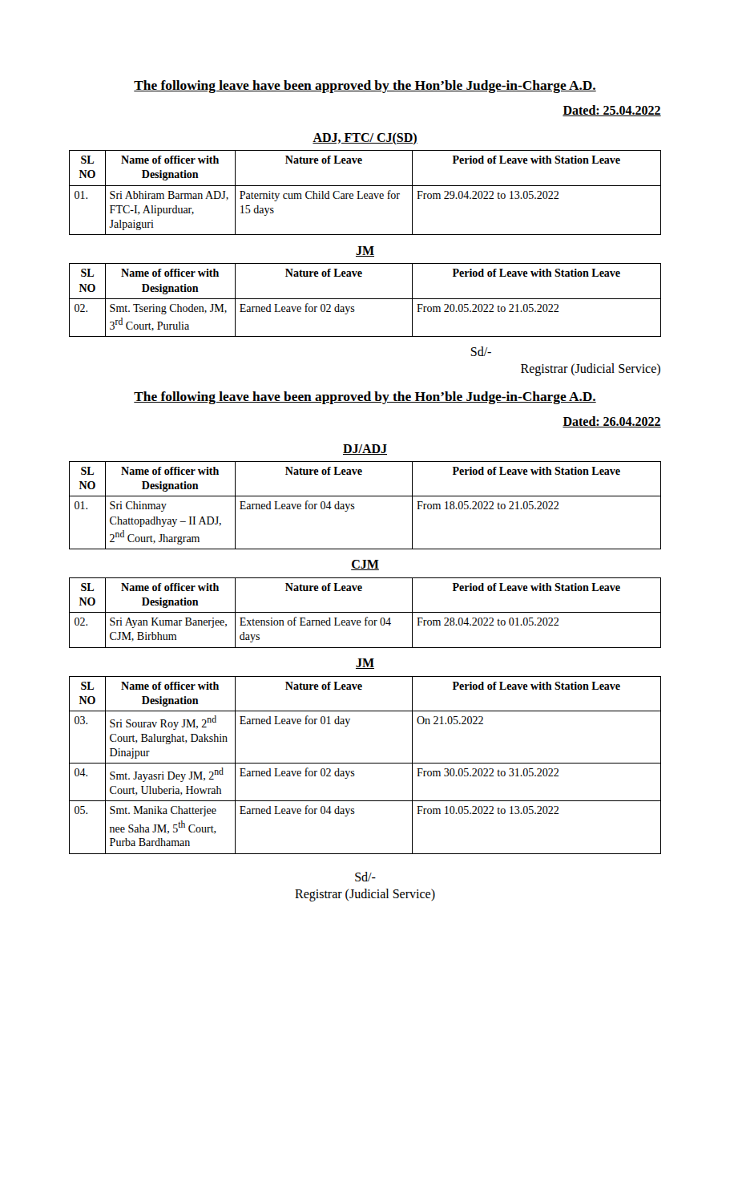The following leave have been approved by the Hon’ble Judge-in-Charge A.D.
Dated: 25.04.2022
ADJ, FTC/ CJ(SD)
| SL NO | Name of officer with Designation | Nature of Leave | Period of Leave with Station Leave |
| --- | --- | --- | --- |
| 01. | Sri Abhiram Barman ADJ, FTC-I, Alipurduar, Jalpaiguri | Paternity cum Child Care Leave for 15 days | From 29.04.2022 to 13.05.2022 |
JM
| SL NO | Name of officer with Designation | Nature of Leave | Period of Leave with Station Leave |
| --- | --- | --- | --- |
| 02. | Smt. Tsering Choden, JM, 3 rd Court, Purulia | Earned Leave for 02 days | From 20.05.2022 to 21.05.2022 |
Sd/-
Registrar (Judicial Service)
The following leave have been approved by the Hon’ble Judge-in-Charge A.D.
Dated: 26.04.2022
DJ/ADJ
| SL NO | Name of officer with Designation | Nature of Leave | Period of Leave with Station Leave |
| --- | --- | --- | --- |
| 01. | Sri Chinmay Chattopadhyay – II ADJ, 2 nd Court, Jhargram | Earned Leave for 04 days | From 18.05.2022 to 21.05.2022 |
CJM
| SL NO | Name of officer with Designation | Nature of Leave | Period of Leave with Station Leave |
| --- | --- | --- | --- |
| 02. | Sri Ayan Kumar Banerjee, CJM, Birbhum | Extension of Earned Leave for 04 days | From 28.04.2022 to 01.05.2022 |
JM
| SL NO | Name of officer with Designation | Nature of Leave | Period of Leave with Station Leave |
| --- | --- | --- | --- |
| 03. | Sri Sourav Roy JM, 2 nd Court, Balurghat, Dakshin Dinajpur | Earned Leave for 01 day | On 21.05.2022 |
| 04. | Smt. Jayasri Dey JM, 2 nd Court, Uluberia, Howrah | Earned Leave for 02 days | From 30.05.2022 to 31.05.2022 |
| 05. | Smt. Manika Chatterjee nee Saha JM, 5 th Court, Purba Bardhaman | Earned Leave for 04 days | From 10.05.2022 to 13.05.2022 |
Sd/-
Registrar (Judicial Service)